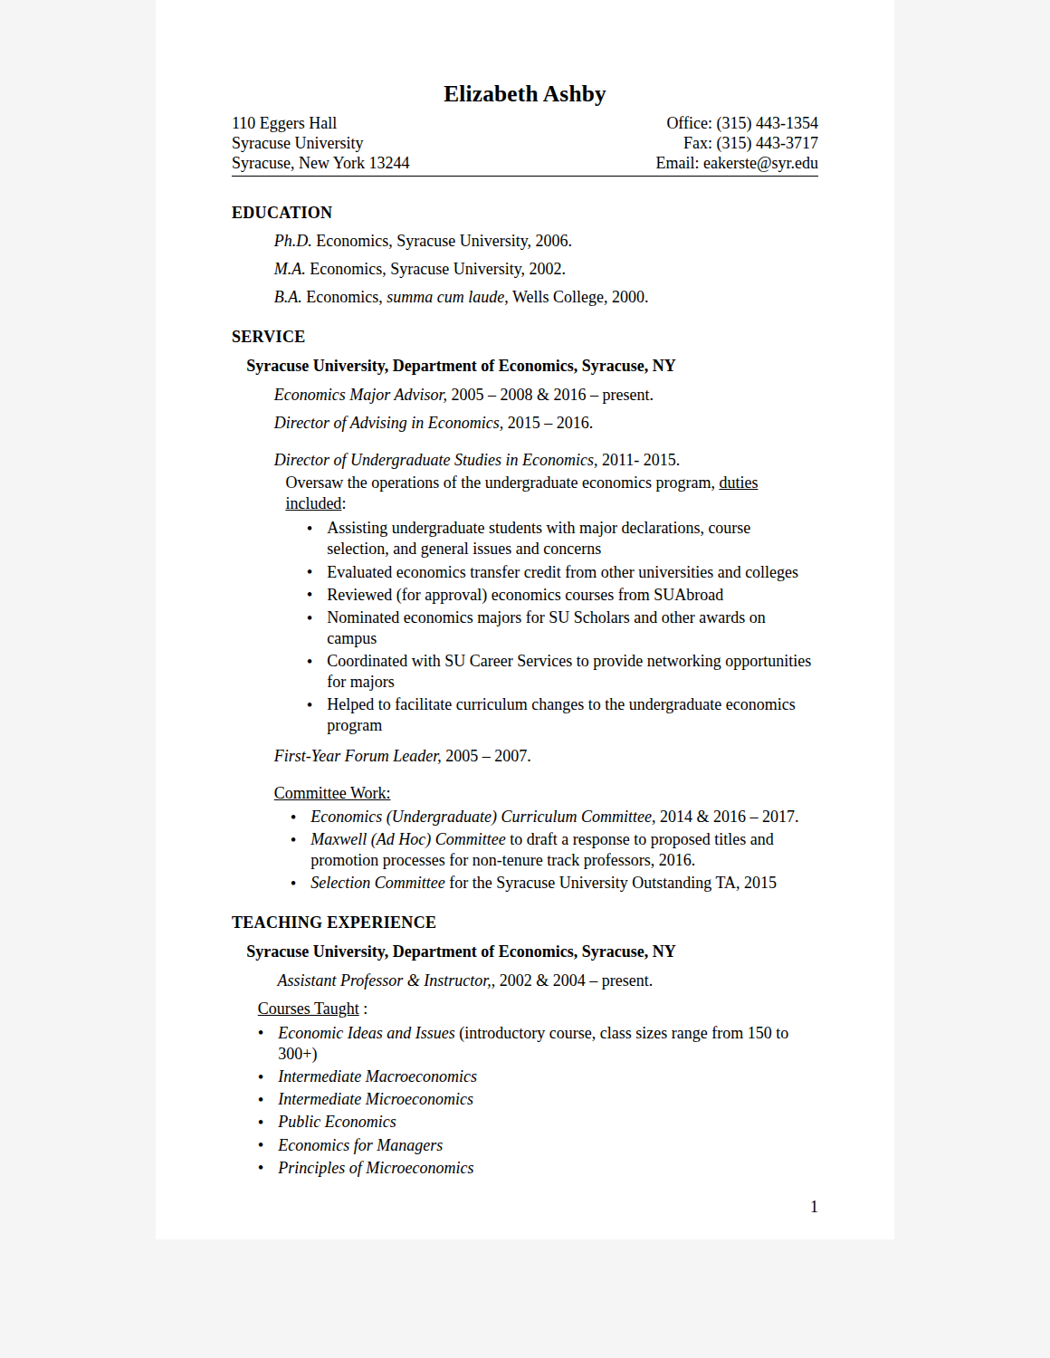Elizabeth Ashby
110 Eggers Hall
Syracuse University
Syracuse, New York 13244
Office: (315) 443-1354
Fax: (315) 443-3717
Email: eakerste@syr.edu
EDUCATION
Ph.D. Economics, Syracuse University, 2006.
M.A. Economics, Syracuse University, 2002.
B.A. Economics, summa cum laude, Wells College, 2000.
SERVICE
Syracuse University, Department of Economics, Syracuse, NY
Economics Major Advisor, 2005 – 2008 & 2016 – present.
Director of Advising in Economics, 2015 – 2016.
Director of Undergraduate Studies in Economics, 2011- 2015.
Oversaw the operations of the undergraduate economics program, duties included:
Assisting undergraduate students with major declarations, course selection, and general issues and concerns
Evaluated economics transfer credit from other universities and colleges
Reviewed (for approval) economics courses from SUAbroad
Nominated economics majors for SU Scholars and other awards on campus
Coordinated with SU Career Services to provide networking opportunities for majors
Helped to facilitate curriculum changes to the undergraduate economics program
First-Year Forum Leader, 2005 – 2007.
Committee Work:
Economics (Undergraduate) Curriculum Committee, 2014 & 2016 – 2017.
Maxwell (Ad Hoc) Committee to draft a response to proposed titles and promotion processes for non-tenure track professors, 2016.
Selection Committee for the Syracuse University Outstanding TA, 2015
TEACHING EXPERIENCE
Syracuse University, Department of Economics, Syracuse, NY
Assistant Professor & Instructor,, 2002 & 2004 – present.
Courses Taught :
Economic Ideas and Issues (introductory course, class sizes range from 150 to 300+)
Intermediate Macroeconomics
Intermediate Microeconomics
Public Economics
Economics for Managers
Principles of Microeconomics
1